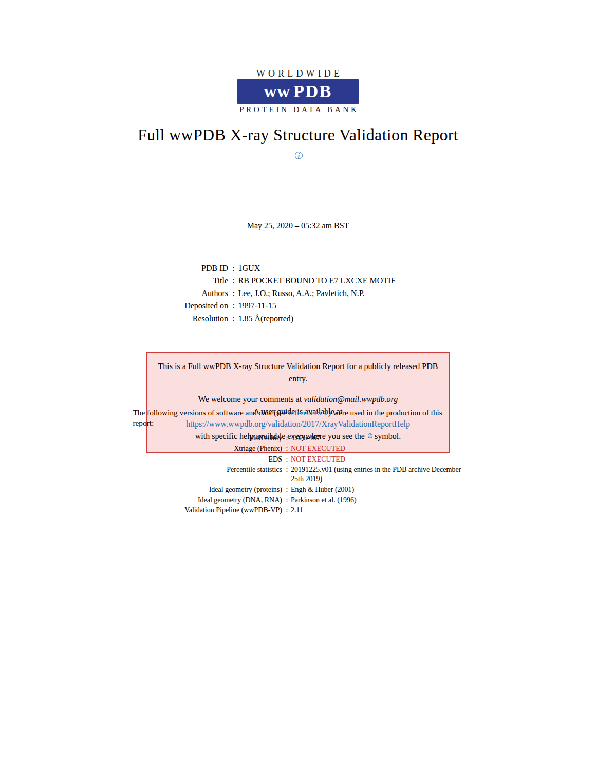WORLDWIDE
ww PDB
PROTEIN DATA BANK
Full wwPDB X-ray Structure Validation Report i
May 25, 2020 – 05:32 am BST
| PDB ID | : | 1GUX |
| Title | : | RB POCKET BOUND TO E7 LXCXE MOTIF |
| Authors | : | Lee, J.O.; Russo, A.A.; Pavletich, N.P. |
| Deposited on | : | 1997-11-15 |
| Resolution | : | 1.85 Å(reported) |
This is a Full wwPDB X-ray Structure Validation Report for a publicly released PDB entry.
We welcome your comments at validation@mail.wwpdb.org
A user guide is available at
https://www.wwpdb.org/validation/2017/XrayValidationReportHelp
with specific help available everywhere you see the i symbol.
The following versions of software and data (see references i) were used in the production of this report:
| MolProbity | : | 4.02b-467 |
| Xtriage (Phenix) | : | NOT EXECUTED |
| EDS | : | NOT EXECUTED |
| Percentile statistics | : | 20191225.v01 (using entries in the PDB archive December 25th 2019) |
| Ideal geometry (proteins) | : | Engh & Huber (2001) |
| Ideal geometry (DNA, RNA) | : | Parkinson et al. (1996) |
| Validation Pipeline (wwPDB-VP) | : | 2.11 |